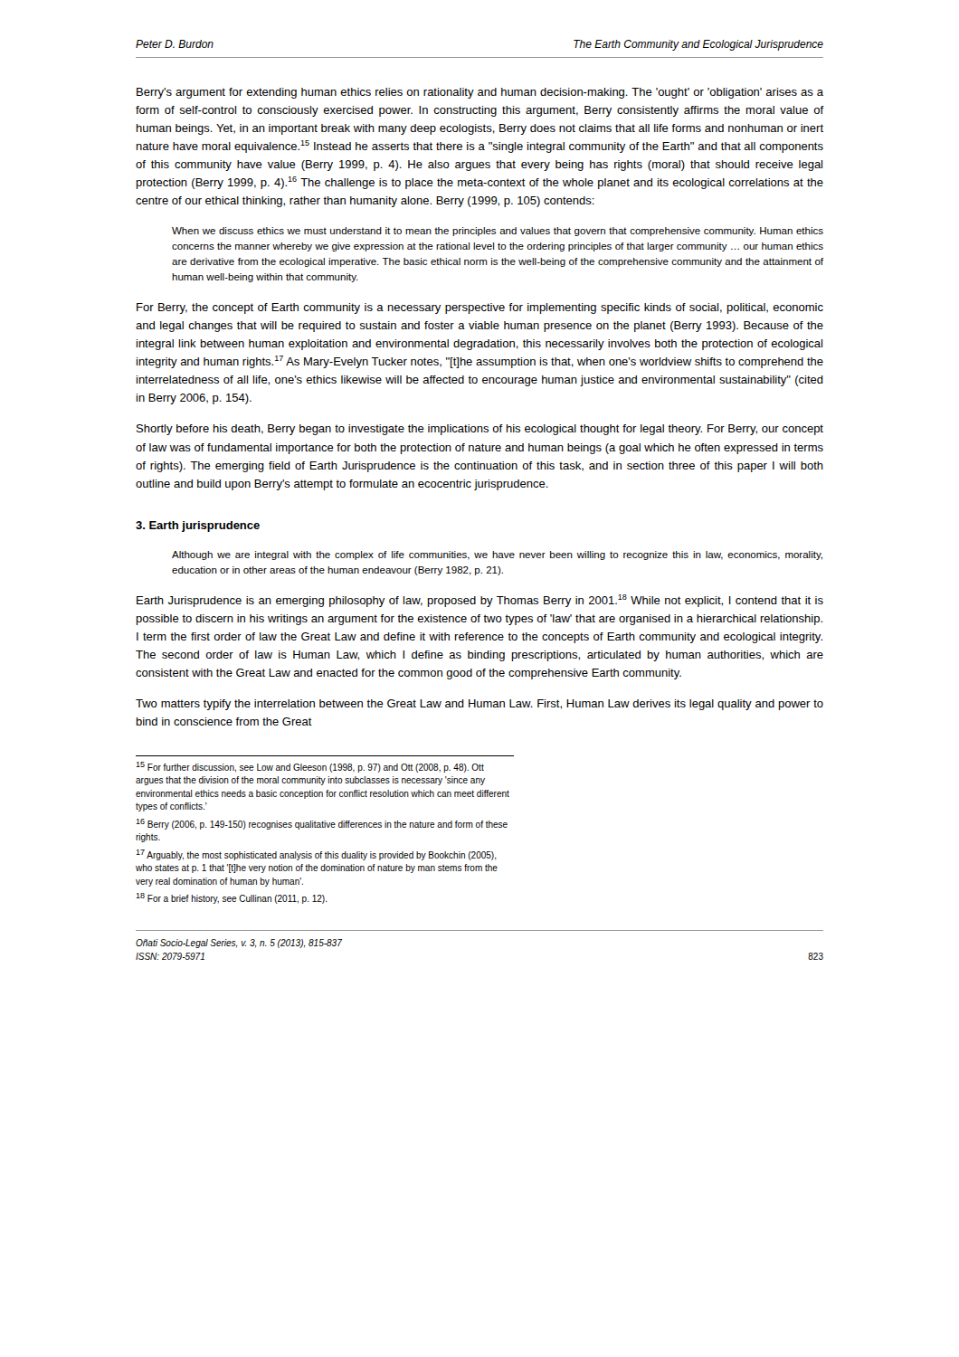Peter D. Burdon
The Earth Community and Ecological Jurisprudence
Berry's argument for extending human ethics relies on rationality and human decision-making. The 'ought' or 'obligation' arises as a form of self-control to consciously exercised power. In constructing this argument, Berry consistently affirms the moral value of human beings. Yet, in an important break with many deep ecologists, Berry does not claims that all life forms and nonhuman or inert nature have moral equivalence.15 Instead he asserts that there is a "single integral community of the Earth" and that all components of this community have value (Berry 1999, p. 4). He also argues that every being has rights (moral) that should receive legal protection (Berry 1999, p. 4).16 The challenge is to place the meta-context of the whole planet and its ecological correlations at the centre of our ethical thinking, rather than humanity alone. Berry (1999, p. 105) contends:
When we discuss ethics we must understand it to mean the principles and values that govern that comprehensive community. Human ethics concerns the manner whereby we give expression at the rational level to the ordering principles of that larger community … our human ethics are derivative from the ecological imperative. The basic ethical norm is the well-being of the comprehensive community and the attainment of human well-being within that community.
For Berry, the concept of Earth community is a necessary perspective for implementing specific kinds of social, political, economic and legal changes that will be required to sustain and foster a viable human presence on the planet (Berry 1993). Because of the integral link between human exploitation and environmental degradation, this necessarily involves both the protection of ecological integrity and human rights.17 As Mary-Evelyn Tucker notes, "[t]he assumption is that, when one's worldview shifts to comprehend the interrelatedness of all life, one's ethics likewise will be affected to encourage human justice and environmental sustainability" (cited in Berry 2006, p. 154).
Shortly before his death, Berry began to investigate the implications of his ecological thought for legal theory. For Berry, our concept of law was of fundamental importance for both the protection of nature and human beings (a goal which he often expressed in terms of rights). The emerging field of Earth Jurisprudence is the continuation of this task, and in section three of this paper I will both outline and build upon Berry's attempt to formulate an ecocentric jurisprudence.
3. Earth jurisprudence
Although we are integral with the complex of life communities, we have never been willing to recognize this in law, economics, morality, education or in other areas of the human endeavour (Berry 1982, p. 21).
Earth Jurisprudence is an emerging philosophy of law, proposed by Thomas Berry in 2001.18 While not explicit, I contend that it is possible to discern in his writings an argument for the existence of two types of 'law' that are organised in a hierarchical relationship. I term the first order of law the Great Law and define it with reference to the concepts of Earth community and ecological integrity. The second order of law is Human Law, which I define as binding prescriptions, articulated by human authorities, which are consistent with the Great Law and enacted for the common good of the comprehensive Earth community.
Two matters typify the interrelation between the Great Law and Human Law. First, Human Law derives its legal quality and power to bind in conscience from the Great
15 For further discussion, see Low and Gleeson (1998, p. 97) and Ott (2008, p. 48). Ott argues that the division of the moral community into subclasses is necessary 'since any environmental ethics needs a basic conception for conflict resolution which can meet different types of conflicts.'
16 Berry (2006, p. 149-150) recognises qualitative differences in the nature and form of these rights.
17 Arguably, the most sophisticated analysis of this duality is provided by Bookchin (2005), who states at p. 1 that '[t]he very notion of the domination of nature by man stems from the very real domination of human by human'.
18 For a brief history, see Cullinan (2011, p. 12).
Oñati Socio-Legal Series, v. 3, n. 5 (2013), 815-837
ISSN: 2079-5971
823